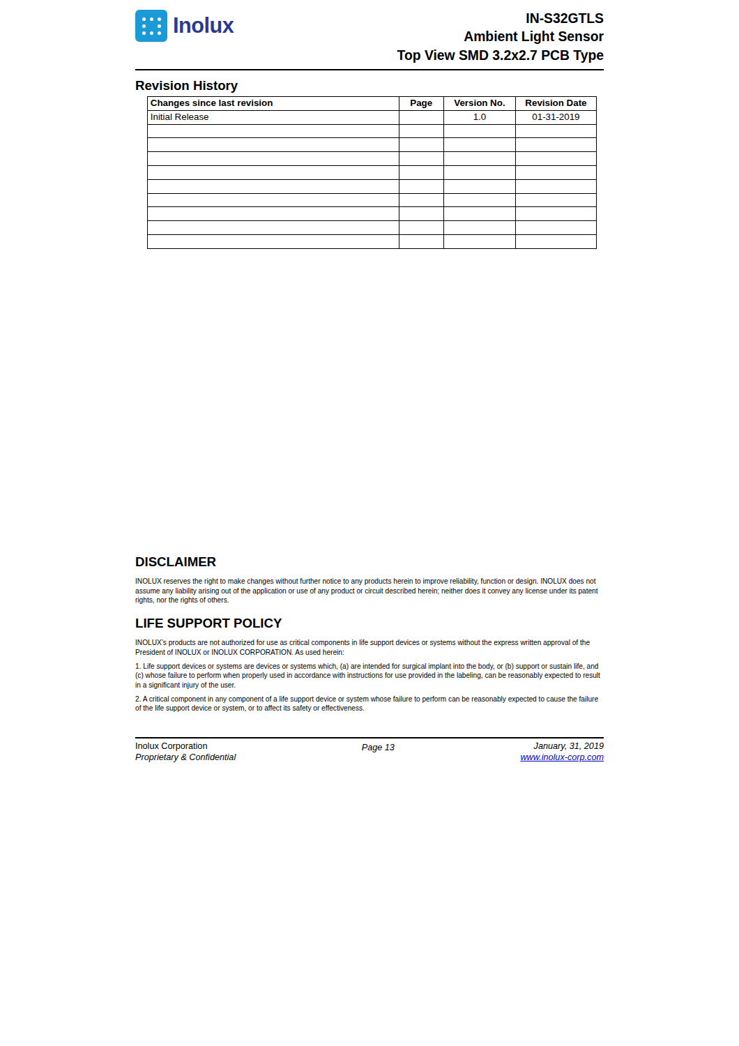Inolux
IN-S32GTLS
Ambient Light Sensor
Top View SMD 3.2x2.7 PCB Type
Revision History
| Changes since last revision | Page | Version No. | Revision Date |
| --- | --- | --- | --- |
| Initial Release | | 1.0 | 01-31-2019 |
DISCLAIMER
INOLUX reserves the right to make changes without further notice to any products herein to improve reliability, function or design. INOLUX does not assume any liability arising out of the application or use of any product or circuit described herein; neither does it convey any license under its patent rights, nor the rights of others.
LIFE SUPPORT POLICY
INOLUX’s products are not authorized for use as critical components in life support devices or systems without the express written approval of the President of INOLUX or INOLUX CORPORATION. As used herein:
1. Life support devices or systems are devices or systems which, (a) are intended for surgical implant into the body, or (b) support or sustain life, and (c) whose failure to perform when properly used in accordance with instructions for use provided in the labeling, can be reasonably expected to result in a significant injury of the user.
2. A critical component in any component of a life support device or system whose failure to perform can be reasonably expected to cause the failure of the life support device or system, or to affect its safety or effectiveness.
Inolux Corporation
Proprietary & Confidential
Page 13
January, 31, 2019
www.inolux-corp.com